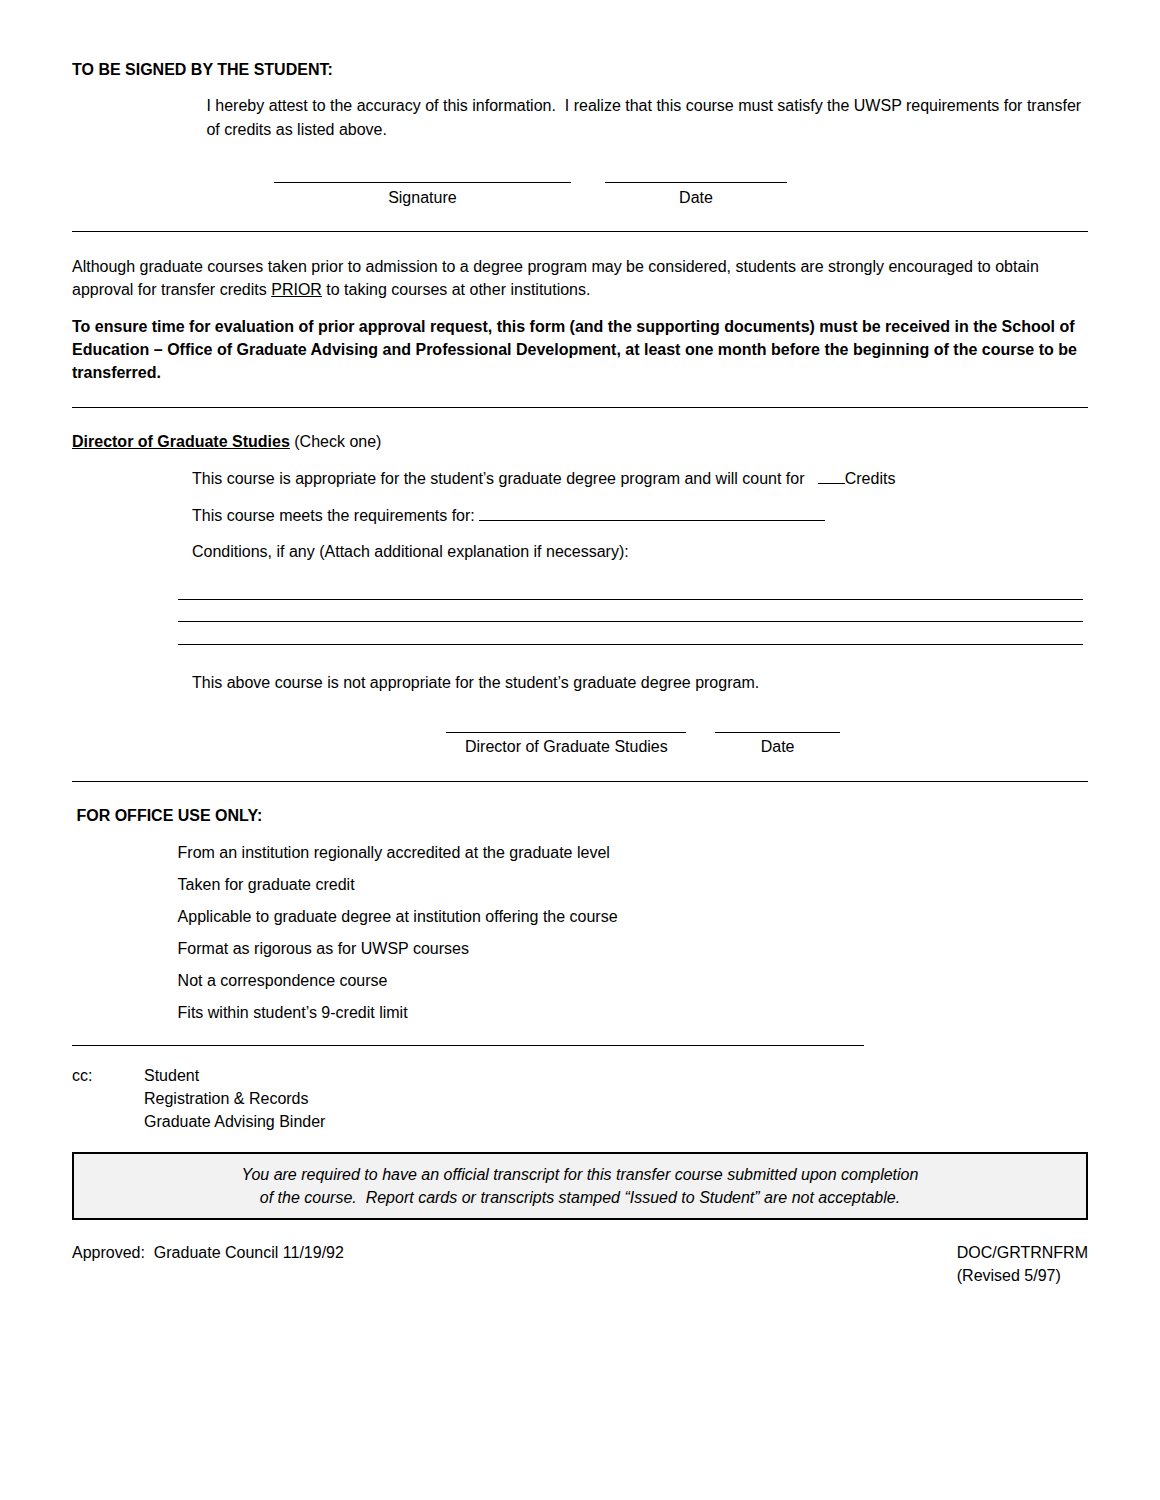TO BE SIGNED BY THE STUDENT:
I hereby attest to the accuracy of this information. I realize that this course must satisfy the UWSP requirements for transfer of credits as listed above.
Signature
Date
Although graduate courses taken prior to admission to a degree program may be considered, students are strongly encouraged to obtain approval for transfer credits PRIOR to taking courses at other institutions.
To ensure time for evaluation of prior approval request, this form (and the supporting documents) must be received in the School of Education – Office of Graduate Advising and Professional Development, at least one month before the beginning of the course to be transferred.
Director of Graduate Studies (Check one)
This course is appropriate for the student’s graduate degree program and will count for Credits
This course meets the requirements for:
Conditions, if any (Attach additional explanation if necessary):
This above course is not appropriate for the student’s graduate degree program.
Director of Graduate Studies
Date
FOR OFFICE USE ONLY:
From an institution regionally accredited at the graduate level
Taken for graduate credit
Applicable to graduate degree at institution offering the course
Format as rigorous as for UWSP courses
Not a correspondence course
Fits within student’s 9-credit limit
cc:
Student
Registration & Records
Graduate Advising Binder
You are required to have an official transcript for this transfer course submitted upon completion
of the course. Report cards or transcripts stamped “Issued to Student” are not acceptable.
Approved: Graduate Council 11/19/92
DOC/GRTRNFRM
(Revised 5/97)